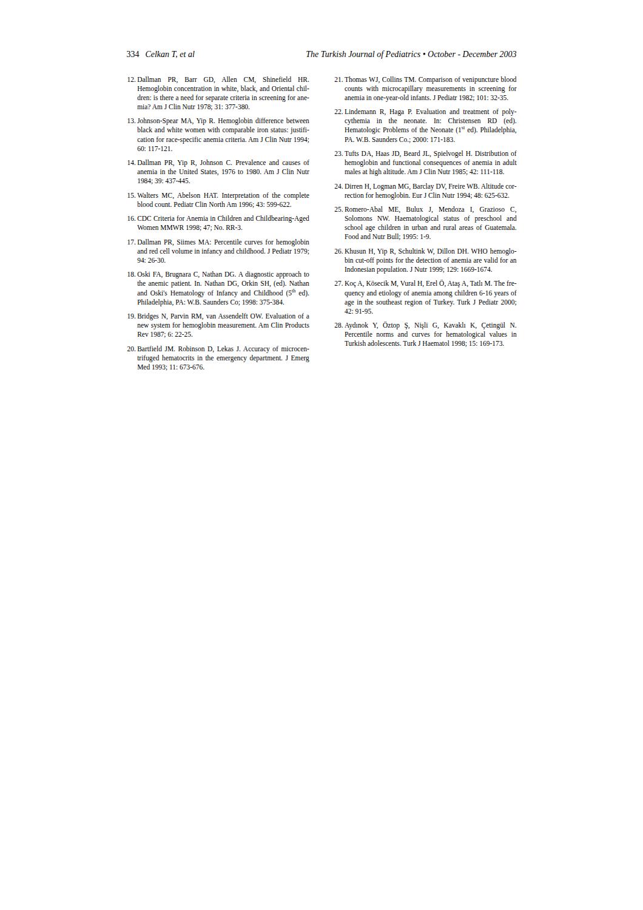334 Celkan T, et al
The Turkish Journal of Pediatrics • October - December 2003
12. Dallman PR, Barr GD, Allen CM, Shinefield HR. Hemoglobin concentration in white, black, and Oriental children: is there a need for separate criteria in screening for anemia? Am J Clin Nutr 1978; 31: 377-380.
13. Johnson-Spear MA, Yip R. Hemoglobin difference between black and white women with comparable iron status: justification for race-specific anemia criteria. Am J Clin Nutr 1994; 60: 117-121.
14. Dallman PR, Yip R, Johnson C. Prevalence and causes of anemia in the United States, 1976 to 1980. Am J Clin Nutr 1984; 39: 437-445.
15. Walters MC, Abelson HAT. Interpretation of the complete blood count. Pediatr Clin North Am 1996; 43: 599-622.
16. CDC Criteria for Anemia in Children and Childbearing-Aged Women MMWR 1998; 47; No. RR-3.
17. Dallman PR, Siimes MA: Percentile curves for hemoglobin and red cell volume in infancy and childhood. J Pediatr 1979; 94: 26-30.
18. Oski FA, Brugnara C, Nathan DG. A diagnostic approach to the anemic patient. In. Nathan DG, Orkin SH, (ed). Nathan and Oski's Hematology of Infancy and Childhood (5th ed). Philadelphia, PA: W.B. Saunders Co; 1998: 375-384.
19. Bridges N, Parvin RM, van Assendelft OW. Evaluation of a new system for hemoglobin measurement. Am Clin Products Rev 1987; 6: 22-25.
20. Bartfield JM. Robinson D, Lekas J. Accuracy of microcentrifuged hematocrits in the emergency department. J Emerg Med 1993; 11: 673-676.
21. Thomas WJ, Collins TM. Comparison of venipuncture blood counts with microcapillary measurements in screening for anemia in one-year-old infants. J Pediatr 1982; 101: 32-35.
22. Lindemann R, Haga P. Evaluation and treatment of polycythemia in the neonate. In: Christensen RD (ed). Hematologic Problems of the Neonate (1st ed). Philadelphia, PA. W.B. Saunders Co.; 2000: 171-183.
23. Tufts DA, Haas JD, Beard JL, Spielvogel H. Distribution of hemoglobin and functional consequences of anemia in adult males at high altitude. Am J Clin Nutr 1985; 42: 111-118.
24. Dirren H, Logman MG, Barclay DV, Freire WB. Altitude correction for hemoglobin. Eur J Clin Nutr 1994; 48: 625-632.
25. Romero-Abal ME, Bulux J, Mendoza I, Grazioso C, Solomons NW. Haematological status of preschool and school age children in urban and rural areas of Guatemala. Food and Nutr Bull; 1995: 1-9.
26. Khusun H, Yip R, Schultink W, Dillon DH. WHO hemoglobin cut-off points for the detection of anemia are valid for an Indonesian population. J Nutr 1999; 129: 1669-1674.
27. Koç A, Kösecik M, Vural H, Erel Ö, Ataş A, Tatlı M. The frequency and etiology of anemia among children 6-16 years of age in the southeast region of Turkey. Turk J Pediatr 2000; 42: 91-95.
28. Aydınok Y, Öztop Ş, Nişli G, Kavaklı K, Çetingül N. Percentile norms and curves for hematological values in Turkish adolescents. Turk J Haematol 1998; 15: 169-173.